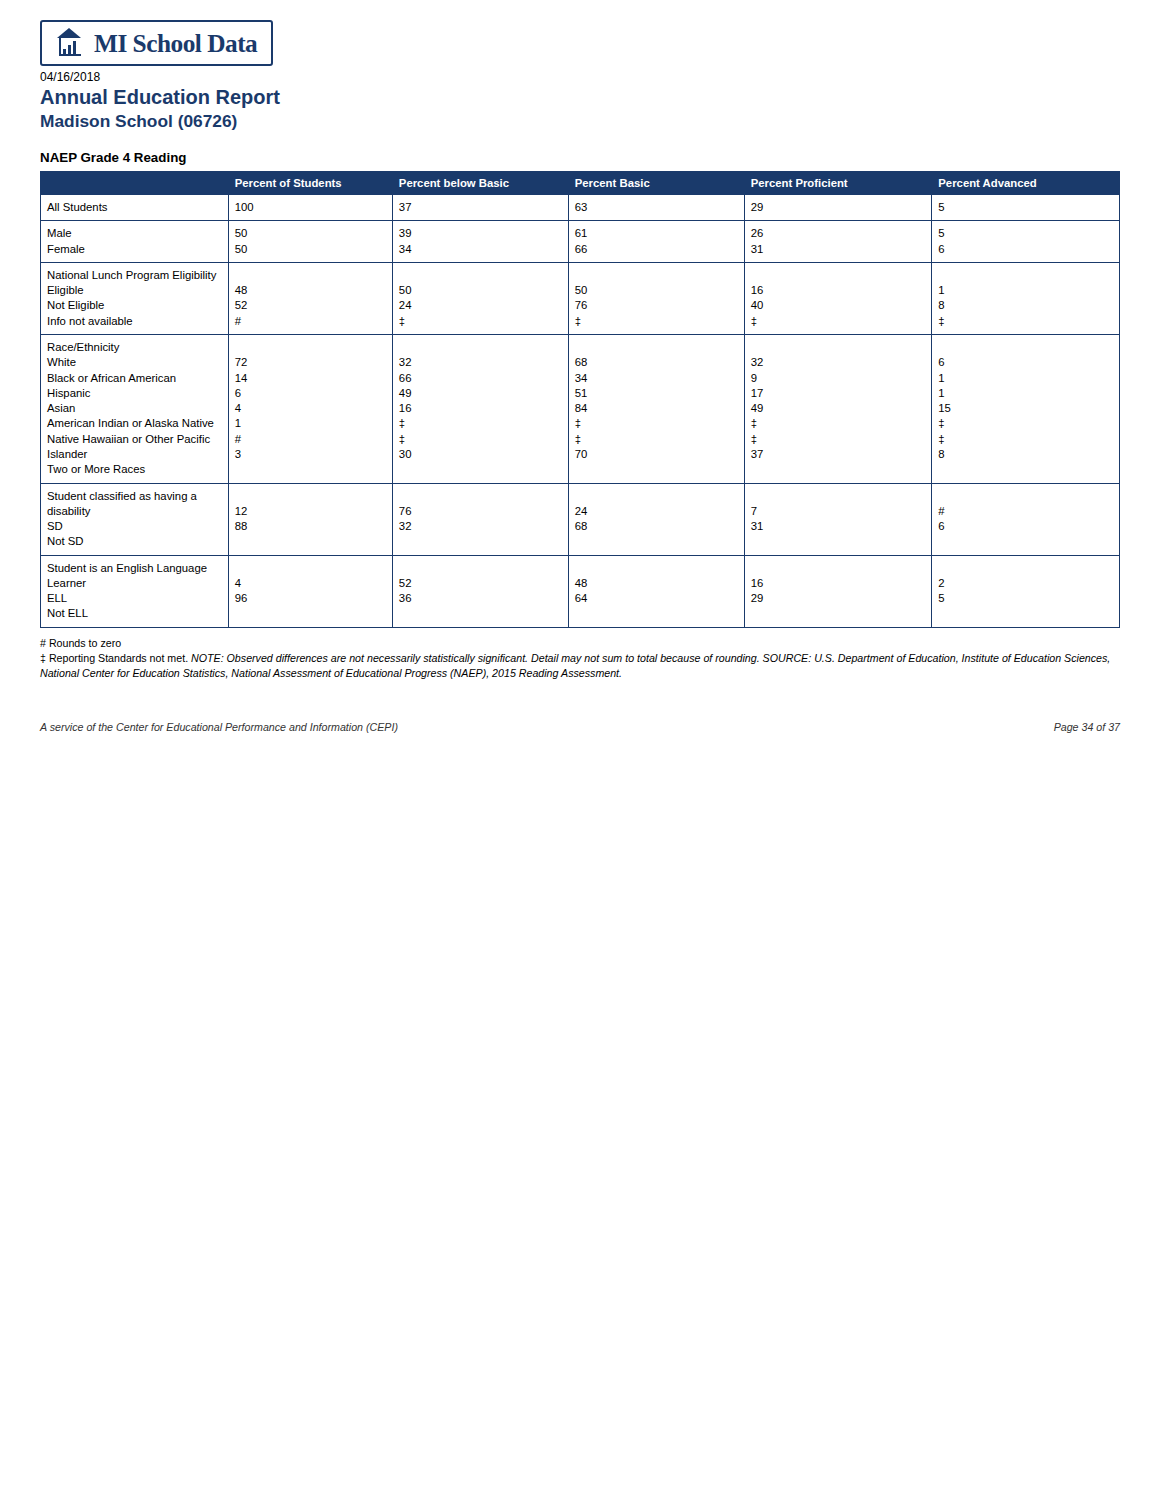MI School Data
04/16/2018
Annual Education Report
Madison School (06726)
NAEP Grade 4 Reading
| | Percent of Students | Percent below Basic | Percent Basic | Percent Proficient | Percent Advanced |
| --- | --- | --- | --- | --- | --- |
| All Students | 100 | 37 | 63 | 29 | 5 |
| Male Female | 50 50 | 39 34 | 61 66 | 26 31 | 5 6 |
| National Lunch Program Eligibility Eligible Not Eligible Info not available | 48 52 # | 50 24 ‡ | 50 76 ‡ | 16 40 ‡ | 1 8 ‡ |
| Race/Ethnicity White Black or African American Hispanic Asian American Indian or Alaska Native Native Hawaiian or Other Pacific Islander Two or More Races | 72 14 6 4 1 # 3 | 32 66 49 16 ‡ ‡ 30 | 68 34 51 84 ‡ ‡ 70 | 32 9 17 49 ‡ ‡ 37 | 6 1 1 15 ‡ ‡ 8 |
| Student classified as having a disability SD Not SD | 12 88 | 76 32 | 24 68 | 7 31 | # 6 |
| Student is an English Language Learner ELL Not ELL | 4 96 | 52 36 | 48 64 | 16 29 | 2 5 |
# Rounds to zero
‡ Reporting Standards not met. NOTE: Observed differences are not necessarily statistically significant. Detail may not sum to total because of rounding. SOURCE: U.S. Department of Education, Institute of Education Sciences, National Center for Education Statistics, National Assessment of Educational Progress (NAEP), 2015 Reading Assessment.
A service of the Center for Educational Performance and Information (CEPI)
Page 34 of 37